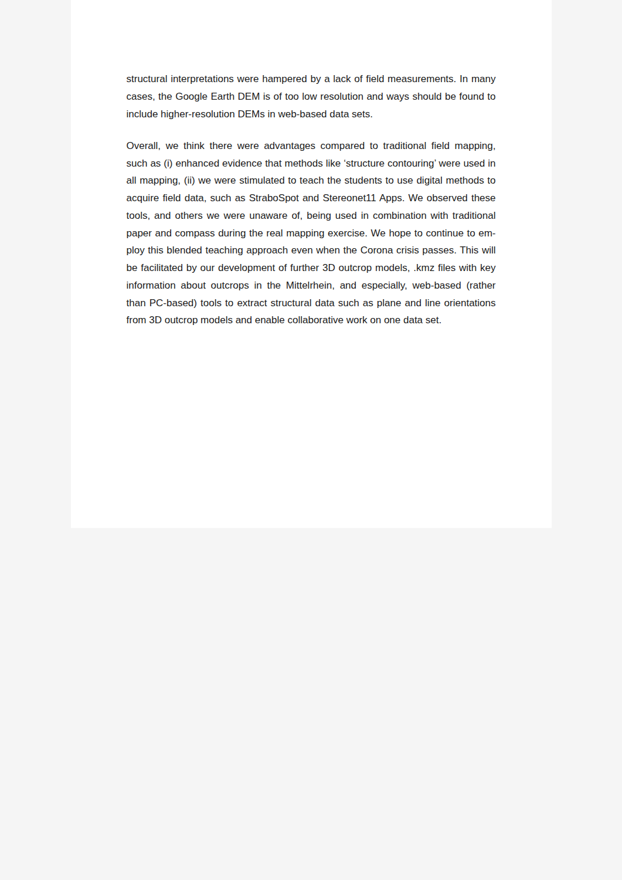structural interpretations were hampered by a lack of field measurements. In many cases, the Google Earth DEM is of too low resolution and ways should be found to include higher-resolution DEMs in web-based data sets.
Overall, we think there were advantages compared to traditional field mapping, such as (i) enhanced evidence that methods like ‘structure contouring’ were used in all mapping, (ii) we were stimulated to teach the students to use digital methods to acquire field data, such as StraboSpot and Stereonet11 Apps. We observed these tools, and others we were unaware of, being used in combination with traditional paper and compass during the real mapping exercise. We hope to continue to employ this blended teaching approach even when the Corona crisis passes. This will be facilitated by our development of further 3D outcrop models, .kmz files with key information about outcrops in the Mittelrhein, and especially, web-based (rather than PC-based) tools to extract structural data such as plane and line orientations from 3D outcrop models and enable collaborative work on one data set.